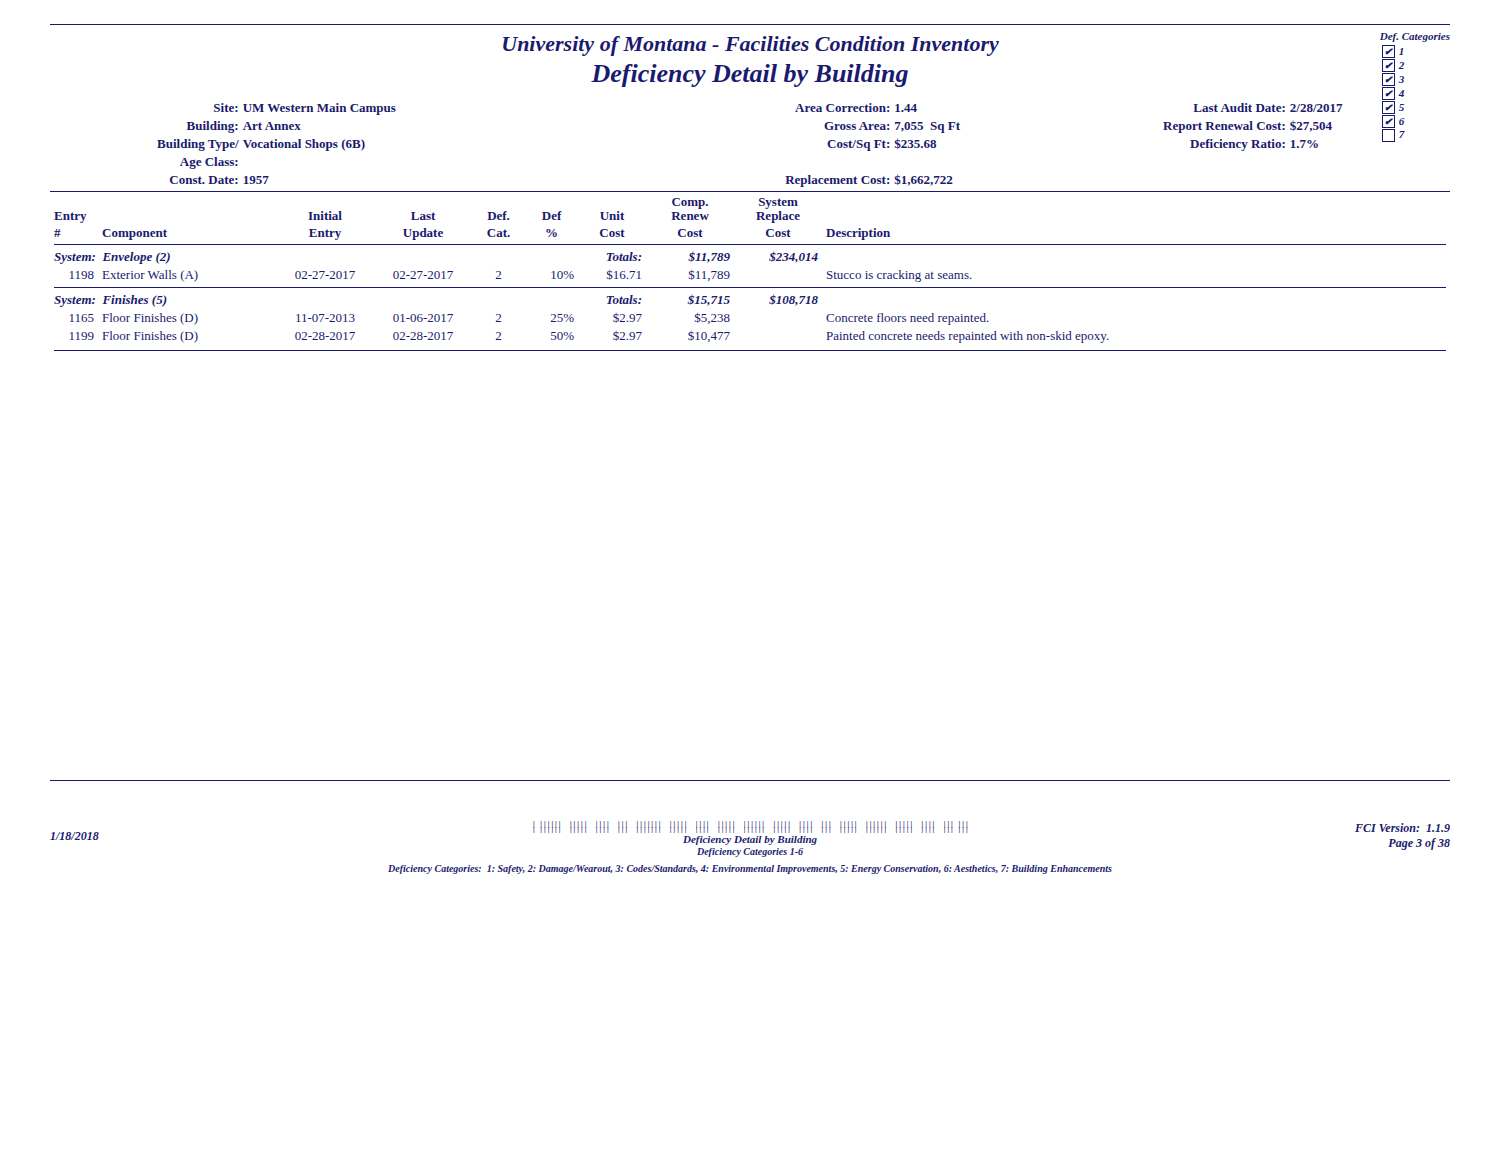Def. Categories
| | 1 |
| | 2 |
| | 3 |
| | 4 |
| | 5 |
| | 6 |
| | 7 |
University of Montana - Facilities Condition Inventory
Deficiency Detail by Building
| Site: | UM Western Main Campus | Area Correction: | 1.44 | Last Audit Date: | 2/28/2017 |
| Building: | Art Annex | Gross Area: | 7,055 Sq Ft | Report Renewal Cost: | $27,504 |
| Building Type/ | Vocational Shops (6B) | Cost/Sq Ft: | $235.68 | Deficiency Ratio: | 1.7% |
| Age Class: | | | | | |
| Const. Date: | 1957 | Replacement Cost: | $1,662,722 | | |
| Entry | | Initial | Last | Def. | Def | Unit | Comp. Renew | System Replace | |
| --- | --- | --- | --- | --- | --- | --- | --- | --- | --- |
| # | Component | Entry | Update | Cat. | % | Cost | Cost | Cost | Description |
| System: Envelope (2) | | | | Totals: | $11,789 | $234,014 | |
| 1198 | Exterior Walls (A) | 02-27-2017 | 02-27-2017 | 2 | 10% | $16.71 | $11,789 | | Stucco is cracking at seams. |
| System: Finishes (5) | | | | Totals: | $15,715 | $108,718 | |
| 1165 | Floor Finishes (D) | 11-07-2013 | 01-06-2017 | 2 | 25% | $2.97 | $5,238 | | Concrete floors need repainted. |
| 1199 | Floor Finishes (D) | 02-28-2017 | 02-28-2017 | 2 | 50% | $2.97 | $10,477 | | Painted concrete needs repainted with non-skid epoxy. |
1/18/2018
| |||||| ||||| |||| ||| ||||||| ||||| |||| ||||| |||||| ||||| |||| ||| ||||| |||||| ||||| |||| ||| |||
| |||||| ||||| |||| ||| ||||||| ||||| |||| ||||| |||||| ||||| |||| ||| ||||| |||||| ||||| |||| ||| |||
Deficiency Detail by Building
Deficiency Categories 1-6
FCI Version: 1.1.9
Page 3 of 38
Deficiency Categories: 1: Safety, 2: Damage/Wearout, 3: Codes/Standards, 4: Environmental Improvements, 5: Energy Conservation, 6: Aesthetics, 7: Building Enhancements